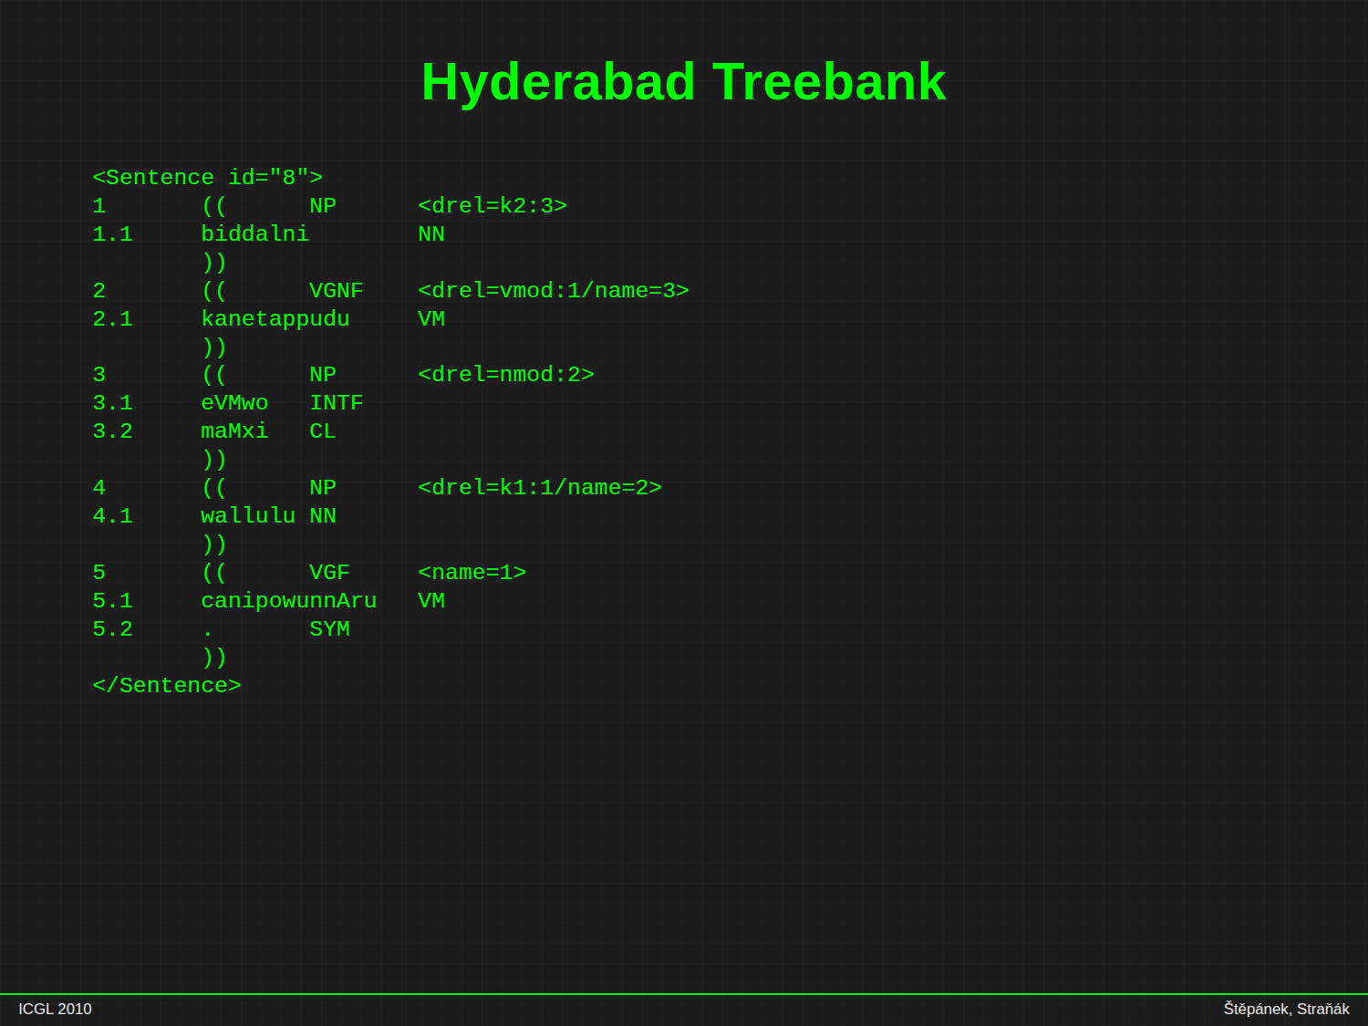Hyderabad Treebank
<Sentence id="8">
1       ((      NP      <drel=k2:3>
1.1     biddalni        NN
        ))
2       ((      VGNF    <drel=vmod:1/name=3>
2.1     kanetappudu     VM
        ))
3       ((      NP      <drel=nmod:2>
3.1     eVMwo   INTF
3.2     maMxi   CL
        ))
4       ((      NP      <drel=k1:1/name=2>
4.1     wallulu NN
        ))
5       ((      VGF     <name=1>
5.1     canipowunnAru   VM
5.2     .       SYM
        ))
</Sentence>
ICGL 2010 Štěpánek, Straňák